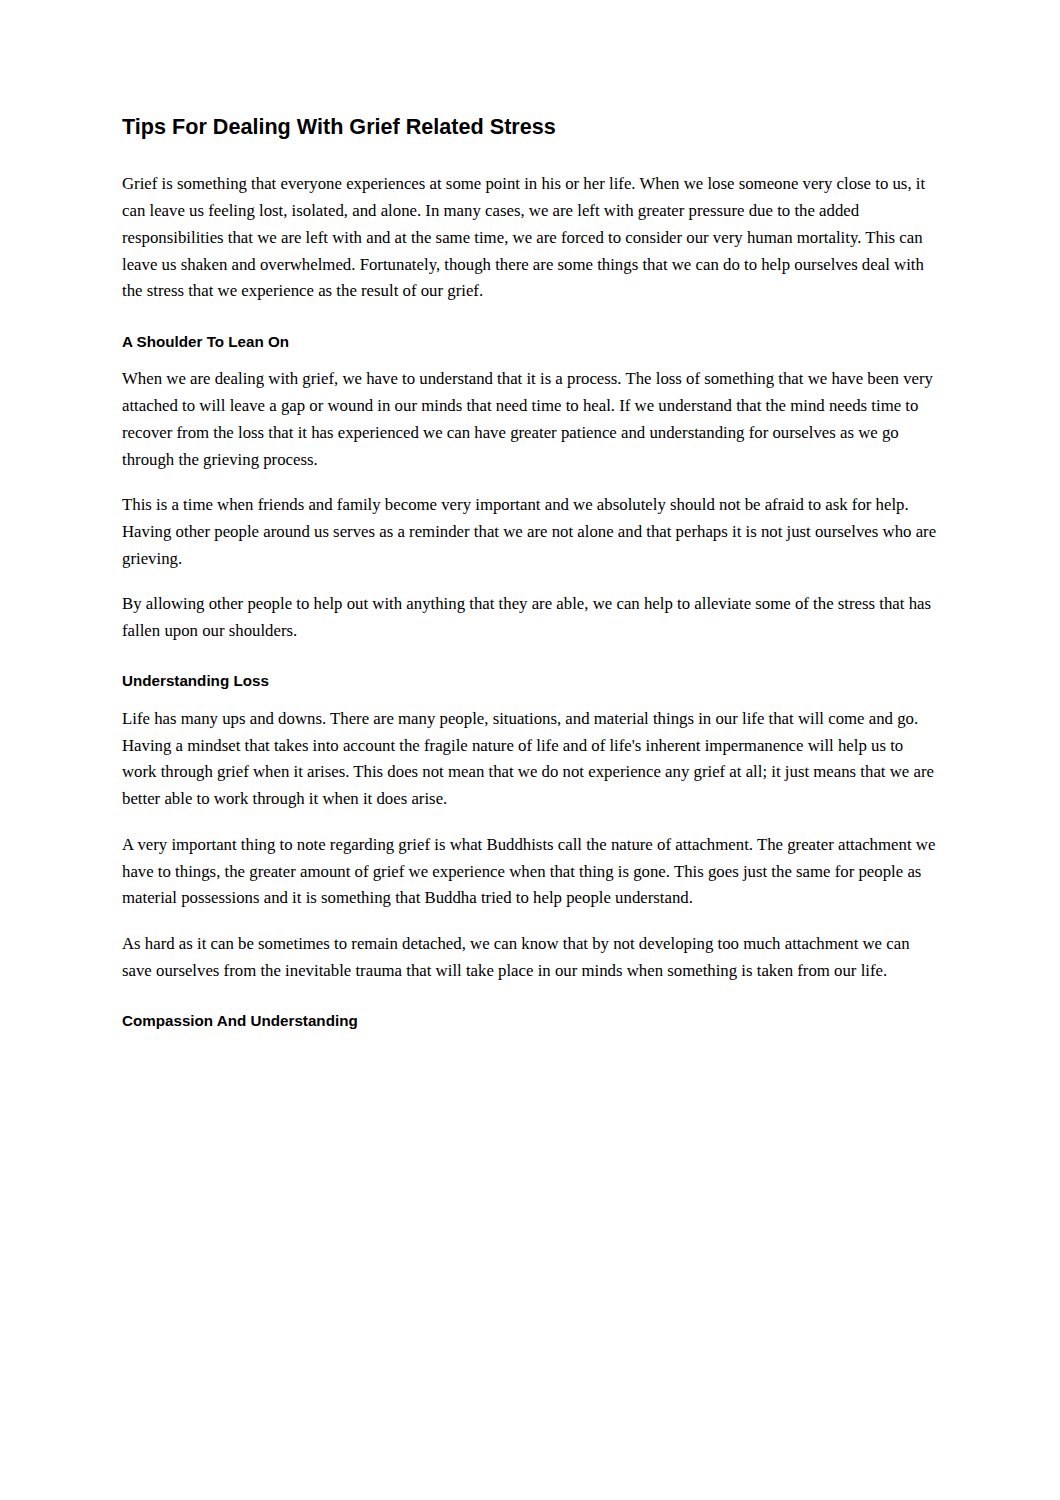Tips For Dealing With Grief Related Stress
Grief is something that everyone experiences at some point in his or her life. When we lose someone very close to us, it can leave us feeling lost, isolated, and alone. In many cases, we are left with greater pressure due to the added responsibilities that we are left with and at the same time, we are forced to consider our very human mortality. This can leave us shaken and overwhelmed. Fortunately, though there are some things that we can do to help ourselves deal with the stress that we experience as the result of our grief.
A Shoulder To Lean On
When we are dealing with grief, we have to understand that it is a process. The loss of something that we have been very attached to will leave a gap or wound in our minds that need time to heal. If we understand that the mind needs time to recover from the loss that it has experienced we can have greater patience and understanding for ourselves as we go through the grieving process.
This is a time when friends and family become very important and we absolutely should not be afraid to ask for help. Having other people around us serves as a reminder that we are not alone and that perhaps it is not just ourselves who are grieving.
By allowing other people to help out with anything that they are able, we can help to alleviate some of the stress that has fallen upon our shoulders.
Understanding Loss
Life has many ups and downs. There are many people, situations, and material things in our life that will come and go. Having a mindset that takes into account the fragile nature of life and of life's inherent impermanence will help us to work through grief when it arises. This does not mean that we do not experience any grief at all; it just means that we are better able to work through it when it does arise.
A very important thing to note regarding grief is what Buddhists call the nature of attachment. The greater attachment we have to things, the greater amount of grief we experience when that thing is gone. This goes just the same for people as material possessions and it is something that Buddha tried to help people understand.
As hard as it can be sometimes to remain detached, we can know that by not developing too much attachment we can save ourselves from the inevitable trauma that will take place in our minds when something is taken from our life.
Compassion And Understanding